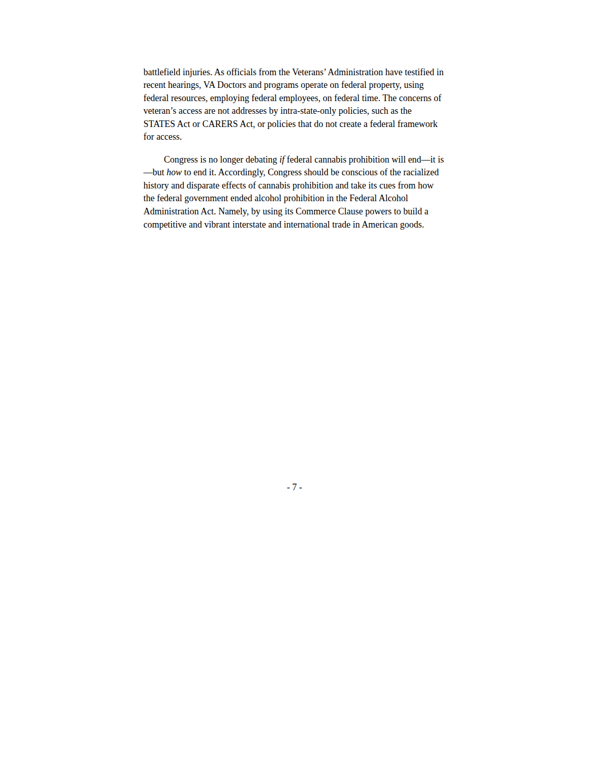battlefield injuries. As officials from the Veterans’ Administration have testified in recent hearings, VA Doctors and programs operate on federal property, using federal resources, employing federal employees, on federal time. The concerns of veteran’s access are not addresses by intra-state-only policies, such as the STATES Act or CARERS Act, or policies that do not create a federal framework for access.
Congress is no longer debating if federal cannabis prohibition will end—it is—but how to end it. Accordingly, Congress should be conscious of the racialized history and disparate effects of cannabis prohibition and take its cues from how the federal government ended alcohol prohibition in the Federal Alcohol Administration Act. Namely, by using its Commerce Clause powers to build a competitive and vibrant interstate and international trade in American goods.
- 7 -